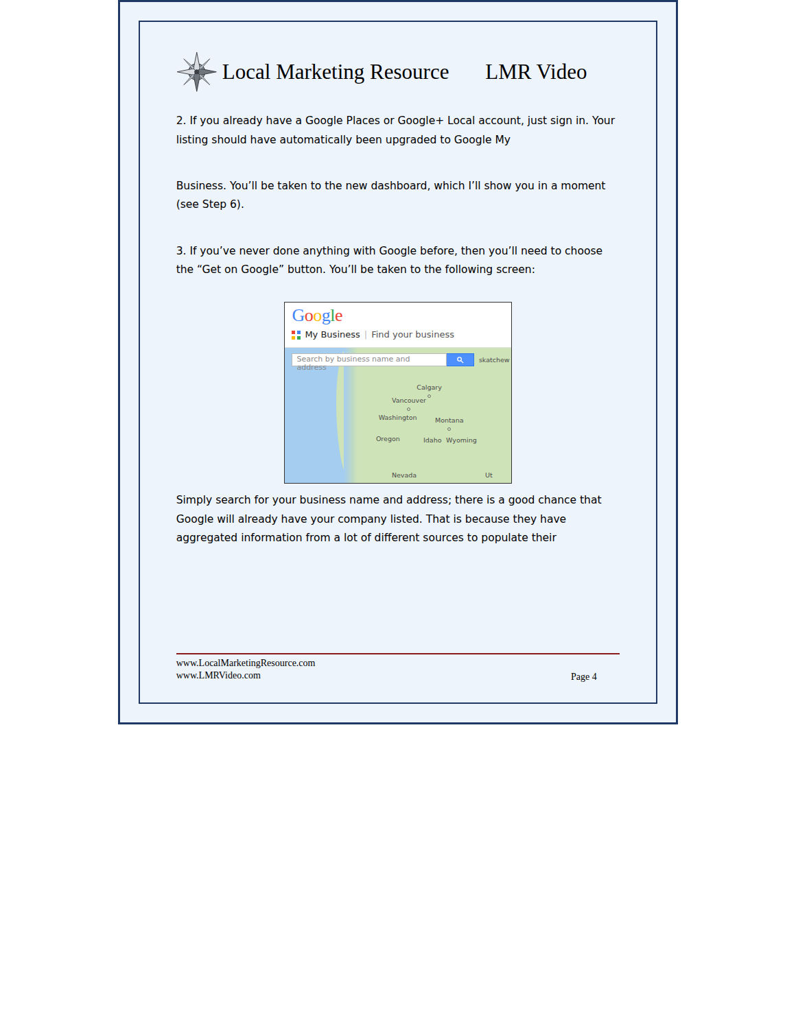Local Marketing Resource LMR Video
2. If you already have a Google Places or Google+ Local account, just sign in. Your listing should have automatically been upgraded to Google My
Business. You’ll be taken to the new dashboard, which I’ll show you in a moment (see Step 6).
3. If you’ve never done anything with Google before, then you’ll need to choose the “Get on Google” button. You’ll be taken to the following screen:
Google
My Business | Find your business
Search by business name and address
skatchew
Calgary
Vancouver
Washington
Montana
Oregon
Idaho
Wyoming
Nevada
Ut
Simply search for your business name and address; there is a good chance that Google will already have your company listed. That is because they have aggregated information from a lot of different sources to populate their
www.LocalMarketingResource.com
www.LMRVideo.com
Page 4